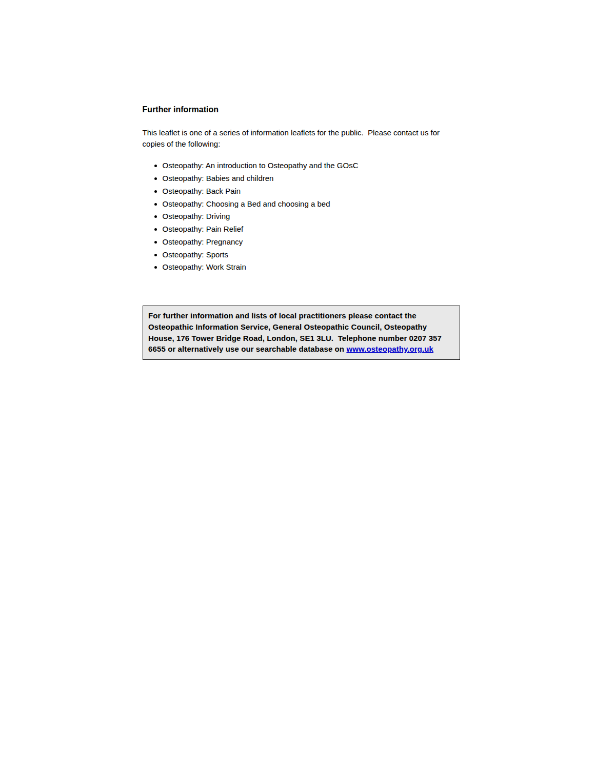Further information
This leaflet is one of a series of information leaflets for the public. Please contact us for copies of the following:
Osteopathy: An introduction to Osteopathy and the GOsC
Osteopathy: Babies and children
Osteopathy: Back Pain
Osteopathy: Choosing a Bed and choosing a bed
Osteopathy: Driving
Osteopathy: Pain Relief
Osteopathy: Pregnancy
Osteopathy: Sports
Osteopathy: Work Strain
For further information and lists of local practitioners please contact the Osteopathic Information Service, General Osteopathic Council, Osteopathy House, 176 Tower Bridge Road, London, SE1 3LU. Telephone number 0207 357 6655 or alternatively use our searchable database on www.osteopathy.org.uk